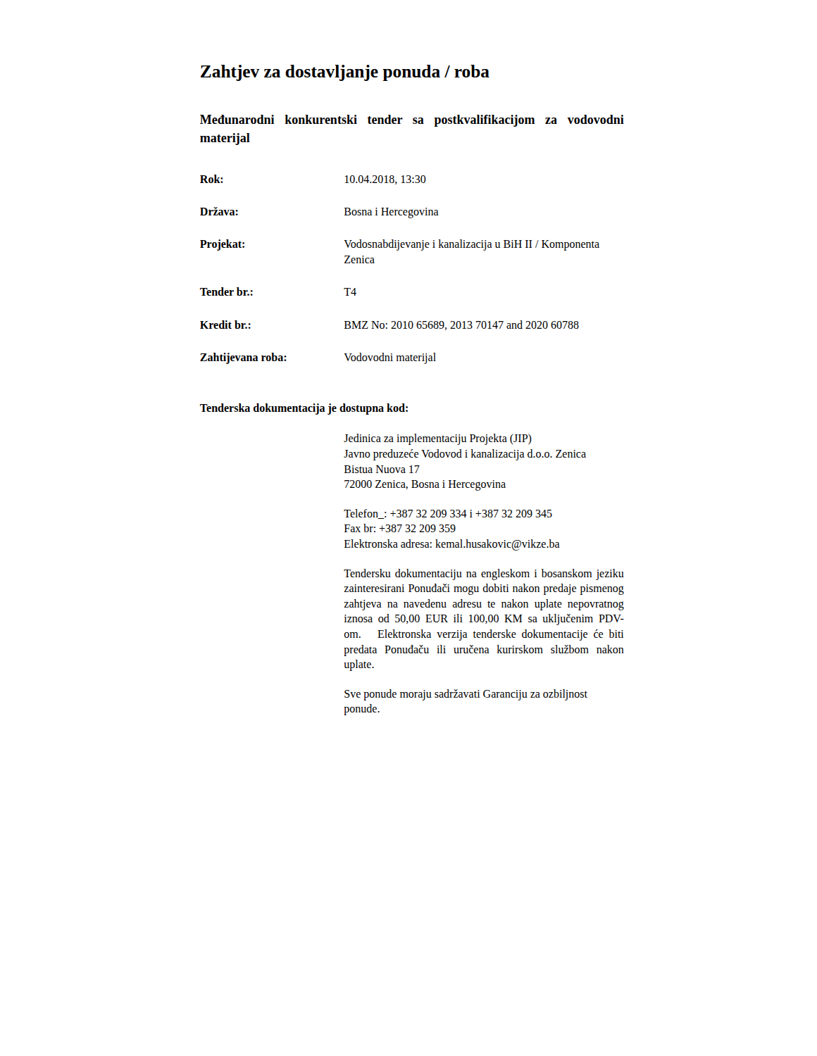Zahtjev za dostavljanje ponuda / roba
Međunarodni konkurentski tender sa postkvalifikacijom za vodovodni materijal
| Rok: | 10.04.2018, 13:30 |
| Država: | Bosna i Hercegovina |
| Projekat: | Vodosnabdijevanje i kanalizacija u BiH II / Komponenta Zenica |
| Tender br.: | T4 |
| Kredit br.: | BMZ No: 2010 65689, 2013 70147 and 2020 60788 |
| Zahtijevana roba: | Vodovodni materijal |
Tenderska dokumentacija je dostupna kod:
Jedinica za implementaciju Projekta (JIP)
Javno preduzeće Vodovod i kanalizacija d.o.o. Zenica
Bistua Nuova 17
72000 Zenica, Bosna i Hercegovina
Telefon_: +387 32 209 334 i +387 32 209 345
Fax br: +387 32 209 359
Elektronska adresa: kemal.husakovic@vikze.ba
Tendersku dokumentaciju na engleskom i bosanskom jeziku zainteresirani Ponuđači mogu dobiti nakon predaje pismenog zahtjeva na navedenu adresu te nakon uplate nepovratnog iznosa od 50,00 EUR ili 100,00 KM sa uključenim PDV-om. Elektronska verzija tenderske dokumentacije će biti predata Ponuđaču ili uručena kurirskom službom nakon uplate.
Sve ponude moraju sadržavati Garanciju za ozbiljnost ponude.